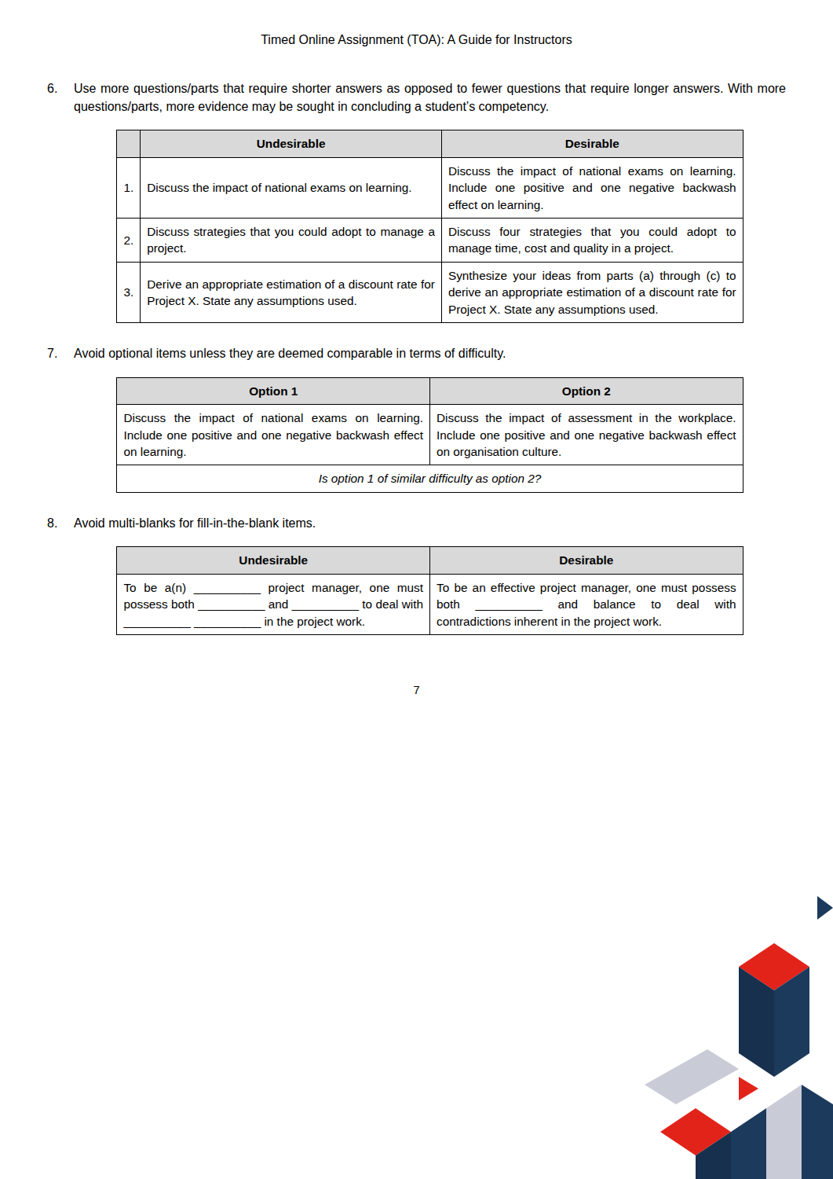Timed Online Assignment (TOA): A Guide for Instructors
6.
Use more questions/parts that require shorter answers as opposed to fewer questions that require longer answers. With more questions/parts, more evidence may be sought in concluding a student’s competency.
| | Undesirable | Desirable |
| --- | --- | --- |
| 1. | Discuss the impact of national exams on learning. | Discuss the impact of national exams on learning. Include one positive and one negative backwash effect on learning. |
| 2. | Discuss strategies that you could adopt to manage a project. | Discuss four strategies that you could adopt to manage time, cost and quality in a project. |
| 3. | Derive an appropriate estimation of a discount rate for Project X. State any assumptions used. | Synthesize your ideas from parts (a) through (c) to derive an appropriate estimation of a discount rate for Project X. State any assumptions used. |
7.
Avoid optional items unless they are deemed comparable in terms of difficulty.
| Option 1 | Option 2 |
| --- | --- |
| Discuss the impact of national exams on learning. Include one positive and one negative backwash effect on learning. | Discuss the impact of assessment in the workplace. Include one positive and one negative backwash effect on organisation culture. |
| Is option 1 of similar difficulty as option 2? |
8.
Avoid multi-blanks for fill-in-the-blank items.
| Undesirable | Desirable |
| --- | --- |
| To be a(n) __________ project manager, one must possess both __________ and __________ to deal with __________ __________ in the project work. | To be an effective project manager, one must possess both __________ and balance to deal with contradictions inherent in the project work. |
7